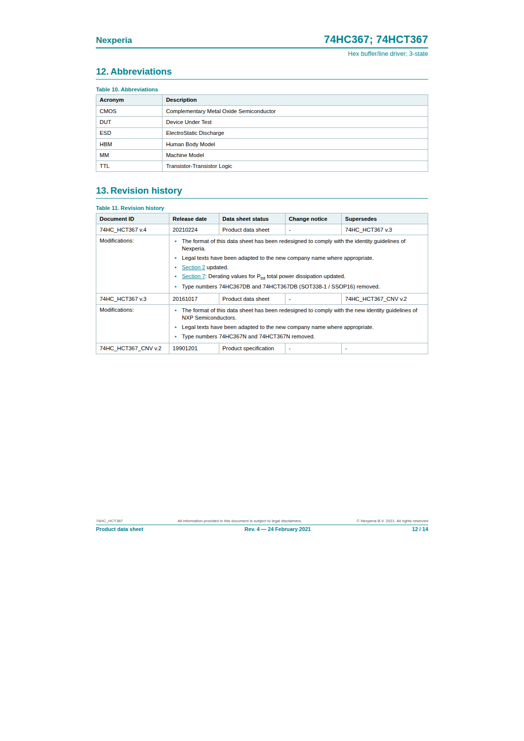Nexperia
74HC367; 74HCT367
Hex buffer/line driver; 3-state
12. Abbreviations
Table 10. Abbreviations
| Acronym | Description |
| --- | --- |
| CMOS | Complementary Metal Oxide Semiconductor |
| DUT | Device Under Test |
| ESD | ElectroStatic Discharge |
| HBM | Human Body Model |
| MM | Machine Model |
| TTL | Transistor-Transistor Logic |
13. Revision history
Table 11. Revision history
| Document ID | Release date | Data sheet status | Change notice | Supersedes |
| --- | --- | --- | --- | --- |
| 74HC_HCT367 v.4 | 20210224 | Product data sheet | - | 74HC_HCT367 v.3 |
| Modifications: | The format of this data sheet has been redesigned to comply with the identity guidelines of Nexperia. Legal texts have been adapted to the new company name where appropriate. Section 2 updated. Section 7 : Derating values for P tot total power dissipation updated. Type numbers 74HC367DB and 74HCT367DB (SOT338-1 / SSOP16) removed. |
| 74HC_HCT367 v.3 | 20161017 | Product data sheet | - | 74HC_HCT367_CNV v.2 |
| Modifications: | The format of this data sheet has been redesigned to comply with the new identity guidelines of NXP Semiconductors. Legal texts have been adapted to the new company name where appropriate. Type numbers 74HC367N and 74HCT367N removed. |
| 74HC_HCT367_CNV v.2 | 19901201 | Product specification | - | - |
74HC_HCT367
All information provided in this document is subject to legal disclaimers.
© Nexperia B.V. 2021. All rights reserved
Product data sheet
Rev. 4 — 24 February 2021
12 / 14